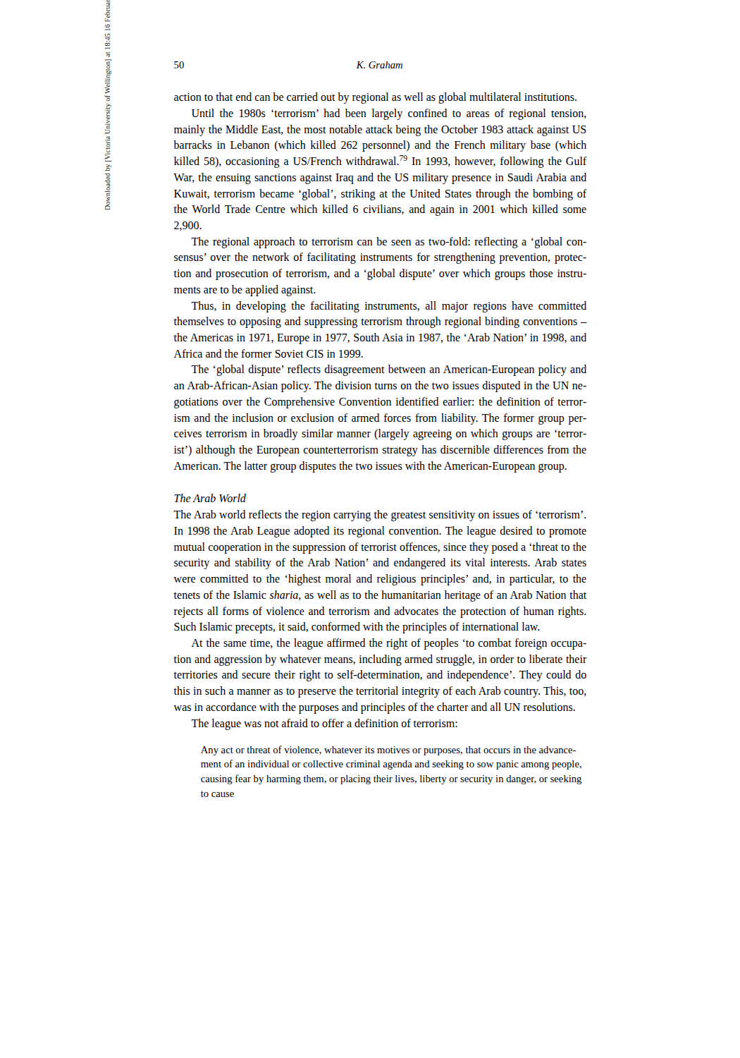Downloaded by [Victoria University of Wellington] at 18:45 16 February 2015
50 K. Graham
action to that end can be carried out by regional as well as global multilateral institutions.
Until the 1980s ‘terrorism’ had been largely confined to areas of regional tension, mainly the Middle East, the most notable attack being the October 1983 attack against US barracks in Lebanon (which killed 262 personnel) and the French military base (which killed 58), occasioning a US/French withdrawal.79 In 1993, however, following the Gulf War, the ensuing sanctions against Iraq and the US military presence in Saudi Arabia and Kuwait, terrorism became ‘global’, striking at the United States through the bombing of the World Trade Centre which killed 6 civilians, and again in 2001 which killed some 2,900.
The regional approach to terrorism can be seen as two-fold: reflecting a ‘global consensus’ over the network of facilitating instruments for strengthening prevention, protection and prosecution of terrorism, and a ‘global dispute’ over which groups those instruments are to be applied against.
Thus, in developing the facilitating instruments, all major regions have committed themselves to opposing and suppressing terrorism through regional binding conventions – the Americas in 1971, Europe in 1977, South Asia in 1987, the ‘Arab Nation’ in 1998, and Africa and the former Soviet CIS in 1999.
The ‘global dispute’ reflects disagreement between an American-European policy and an Arab-African-Asian policy. The division turns on the two issues disputed in the UN negotiations over the Comprehensive Convention identified earlier: the definition of terrorism and the inclusion or exclusion of armed forces from liability. The former group perceives terrorism in broadly similar manner (largely agreeing on which groups are ‘terrorist’) although the European counterterrorism strategy has discernible differences from the American. The latter group disputes the two issues with the American-European group.
The Arab World
The Arab world reflects the region carrying the greatest sensitivity on issues of ‘terrorism’. In 1998 the Arab League adopted its regional convention. The league desired to promote mutual cooperation in the suppression of terrorist offences, since they posed a ‘threat to the security and stability of the Arab Nation’ and endangered its vital interests. Arab states were committed to the ‘highest moral and religious principles’ and, in particular, to the tenets of the Islamic sharia, as well as to the humanitarian heritage of an Arab Nation that rejects all forms of violence and terrorism and advocates the protection of human rights. Such Islamic precepts, it said, conformed with the principles of international law.
At the same time, the league affirmed the right of peoples ‘to combat foreign occupation and aggression by whatever means, including armed struggle, in order to liberate their territories and secure their right to self-determination, and independence’. They could do this in such a manner as to preserve the territorial integrity of each Arab country. This, too, was in accordance with the purposes and principles of the charter and all UN resolutions.
The league was not afraid to offer a definition of terrorism:
Any act or threat of violence, whatever its motives or purposes, that occurs in the advancement of an individual or collective criminal agenda and seeking to sow panic among people, causing fear by harming them, or placing their lives, liberty or security in danger, or seeking to cause